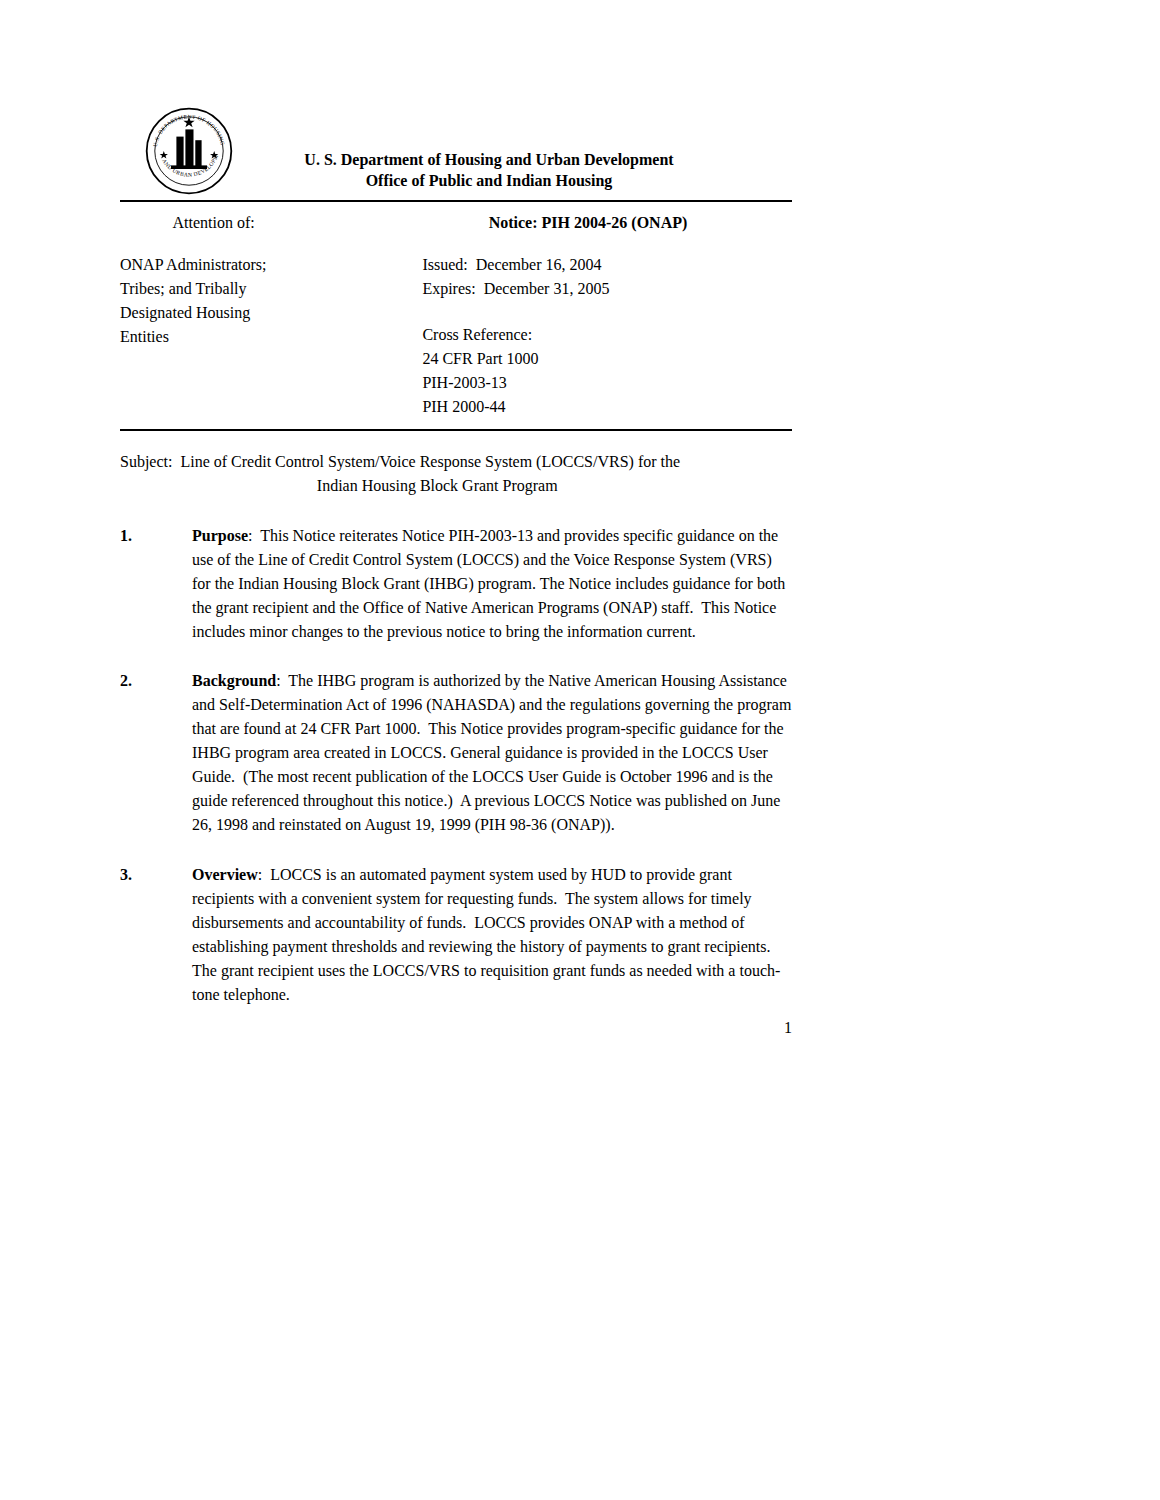U.S. DEPARTMENT OF HOUSING AND URBAN DEVELOPMENT
U. S. Department of Housing and Urban Development
Office of Public and Indian Housing
| Attention of: | Notice: PIH 2004-26 (ONAP) |
| ONAP Administrators; Tribes; and Tribally Designated Housing Entities | Issued: December 16, 2004 Expires: December 31, 2005 Cross Reference: 24 CFR Part 1000 PIH-2003-13 PIH 2000-44 |
Subject: Line of Credit Control System/Voice Response System (LOCCS/VRS) for the Indian Housing Block Grant Program
1.
Purpose: This Notice reiterates Notice PIH-2003-13 and provides specific guidance on the use of the Line of Credit Control System (LOCCS) and the Voice Response System (VRS) for the Indian Housing Block Grant (IHBG) program. The Notice includes guidance for both the grant recipient and the Office of Native American Programs (ONAP) staff. This Notice includes minor changes to the previous notice to bring the information current.
2.
Background: The IHBG program is authorized by the Native American Housing Assistance and Self-Determination Act of 1996 (NAHASDA) and the regulations governing the program that are found at 24 CFR Part 1000. This Notice provides program-specific guidance for the IHBG program area created in LOCCS. General guidance is provided in the LOCCS User Guide. (The most recent publication of the LOCCS User Guide is October 1996 and is the guide referenced throughout this notice.) A previous LOCCS Notice was published on June 26, 1998 and reinstated on August 19, 1999 (PIH 98-36 (ONAP)).
3.
Overview: LOCCS is an automated payment system used by HUD to provide grant recipients with a convenient system for requesting funds. The system allows for timely disbursements and accountability of funds. LOCCS provides ONAP with a method of establishing payment thresholds and reviewing the history of payments to grant recipients. The grant recipient uses the LOCCS/VRS to requisition grant funds as needed with a touch-tone telephone.
1